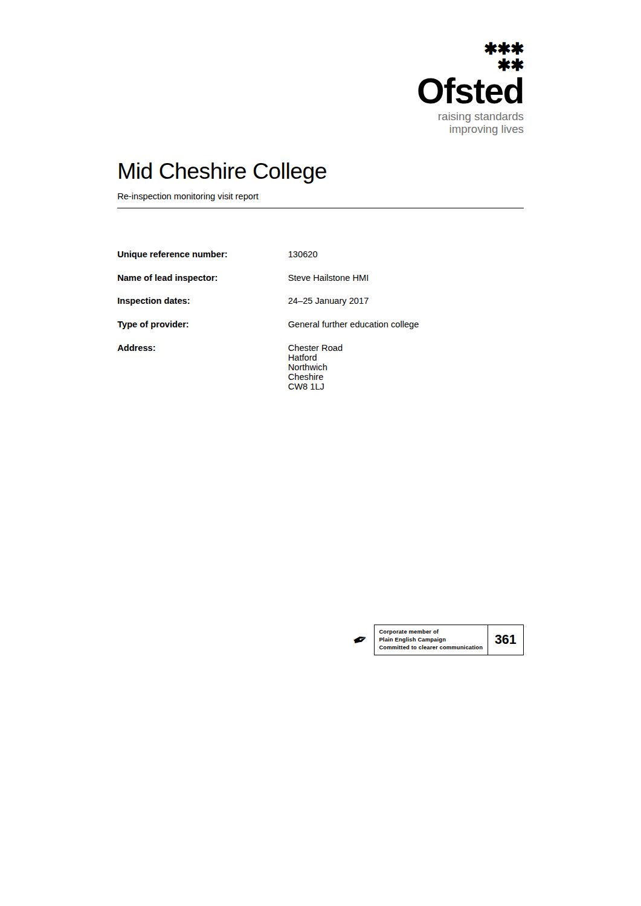✱✱✱
✱✱
Ofsted
raising standards
improving lives
Mid Cheshire College
Re-inspection monitoring visit report
| Unique reference number: | 130620 |
| Name of lead inspector: | Steve Hailstone HMI |
| Inspection dates: | 24–25 January 2017 |
| Type of provider: | General further education college |
| Address: | Chester Road Hatford Northwich Cheshire CW8 1LJ |
✒
Corporate member of
Plain English Campaign
Committed to clearer communication
361